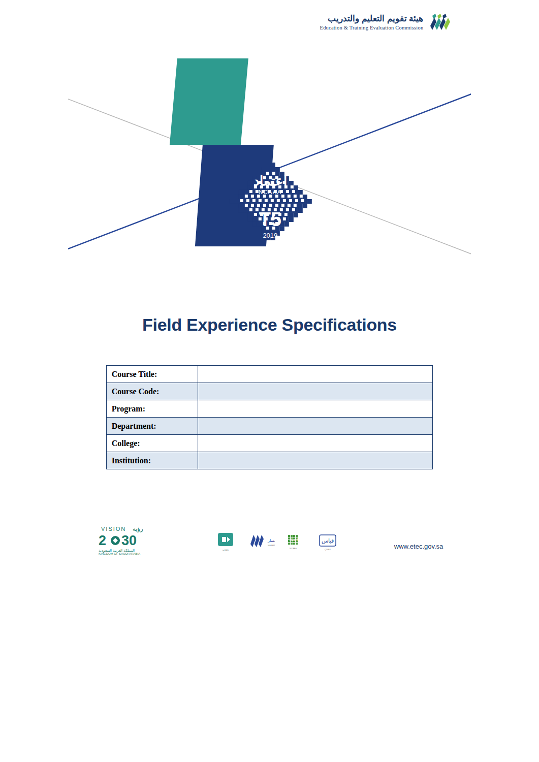هيئة تقويم التعليم والتدريب
Education & Training Evaluation Commission
اعتماد NCAAA T5 2019
Field Experience Specifications
| Course Title: | |
| Course Code: | |
| Program: | |
| Department: | |
| College: | |
| Institution: | |
VISION رؤية 2 30 المملكة العربية السعودية KINGDOM OF SAUDI ARABIA
تميز NCSEE مسار MASAR اعتماد NCAAA قياس QIYAS
www.etec.gov.sa